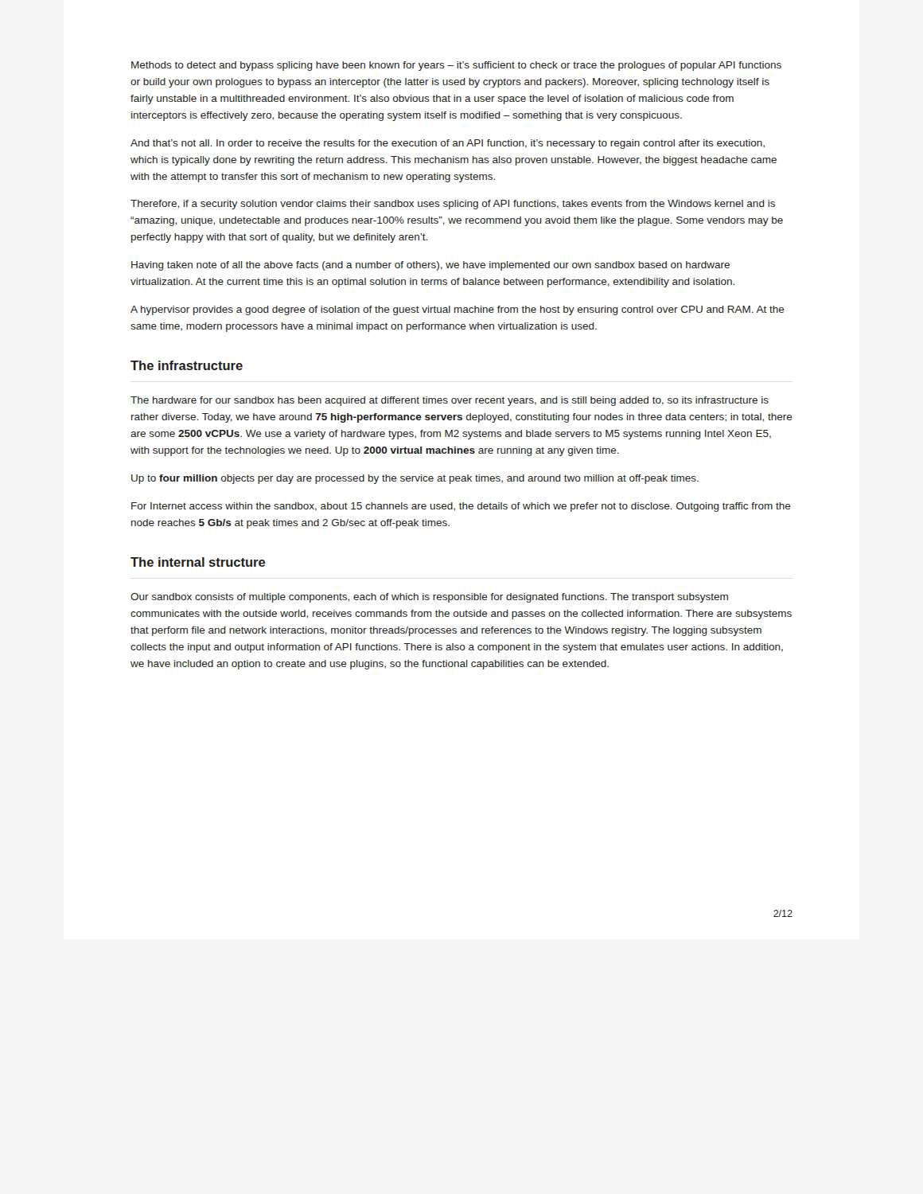Methods to detect and bypass splicing have been known for years – it’s sufficient to check or trace the prologues of popular API functions or build your own prologues to bypass an interceptor (the latter is used by cryptors and packers). Moreover, splicing technology itself is fairly unstable in a multithreaded environment. It’s also obvious that in a user space the level of isolation of malicious code from interceptors is effectively zero, because the operating system itself is modified – something that is very conspicuous.
And that’s not all. In order to receive the results for the execution of an API function, it’s necessary to regain control after its execution, which is typically done by rewriting the return address. This mechanism has also proven unstable. However, the biggest headache came with the attempt to transfer this sort of mechanism to new operating systems.
Therefore, if a security solution vendor claims their sandbox uses splicing of API functions, takes events from the Windows kernel and is “amazing, unique, undetectable and produces near-100% results”, we recommend you avoid them like the plague. Some vendors may be perfectly happy with that sort of quality, but we definitely aren’t.
Having taken note of all the above facts (and a number of others), we have implemented our own sandbox based on hardware virtualization. At the current time this is an optimal solution in terms of balance between performance, extendibility and isolation.
A hypervisor provides a good degree of isolation of the guest virtual machine from the host by ensuring control over CPU and RAM. At the same time, modern processors have a minimal impact on performance when virtualization is used.
The infrastructure
The hardware for our sandbox has been acquired at different times over recent years, and is still being added to, so its infrastructure is rather diverse. Today, we have around 75 high-performance servers deployed, constituting four nodes in three data centers; in total, there are some 2500 vCPUs. We use a variety of hardware types, from M2 systems and blade servers to M5 systems running Intel Xeon E5, with support for the technologies we need. Up to 2000 virtual machines are running at any given time.
Up to four million objects per day are processed by the service at peak times, and around two million at off-peak times.
For Internet access within the sandbox, about 15 channels are used, the details of which we prefer not to disclose. Outgoing traffic from the node reaches 5 Gb/s at peak times and 2 Gb/sec at off-peak times.
The internal structure
Our sandbox consists of multiple components, each of which is responsible for designated functions. The transport subsystem communicates with the outside world, receives commands from the outside and passes on the collected information. There are subsystems that perform file and network interactions, monitor threads/processes and references to the Windows registry. The logging subsystem collects the input and output information of API functions. There is also a component in the system that emulates user actions. In addition, we have included an option to create and use plugins, so the functional capabilities can be extended.
2/12